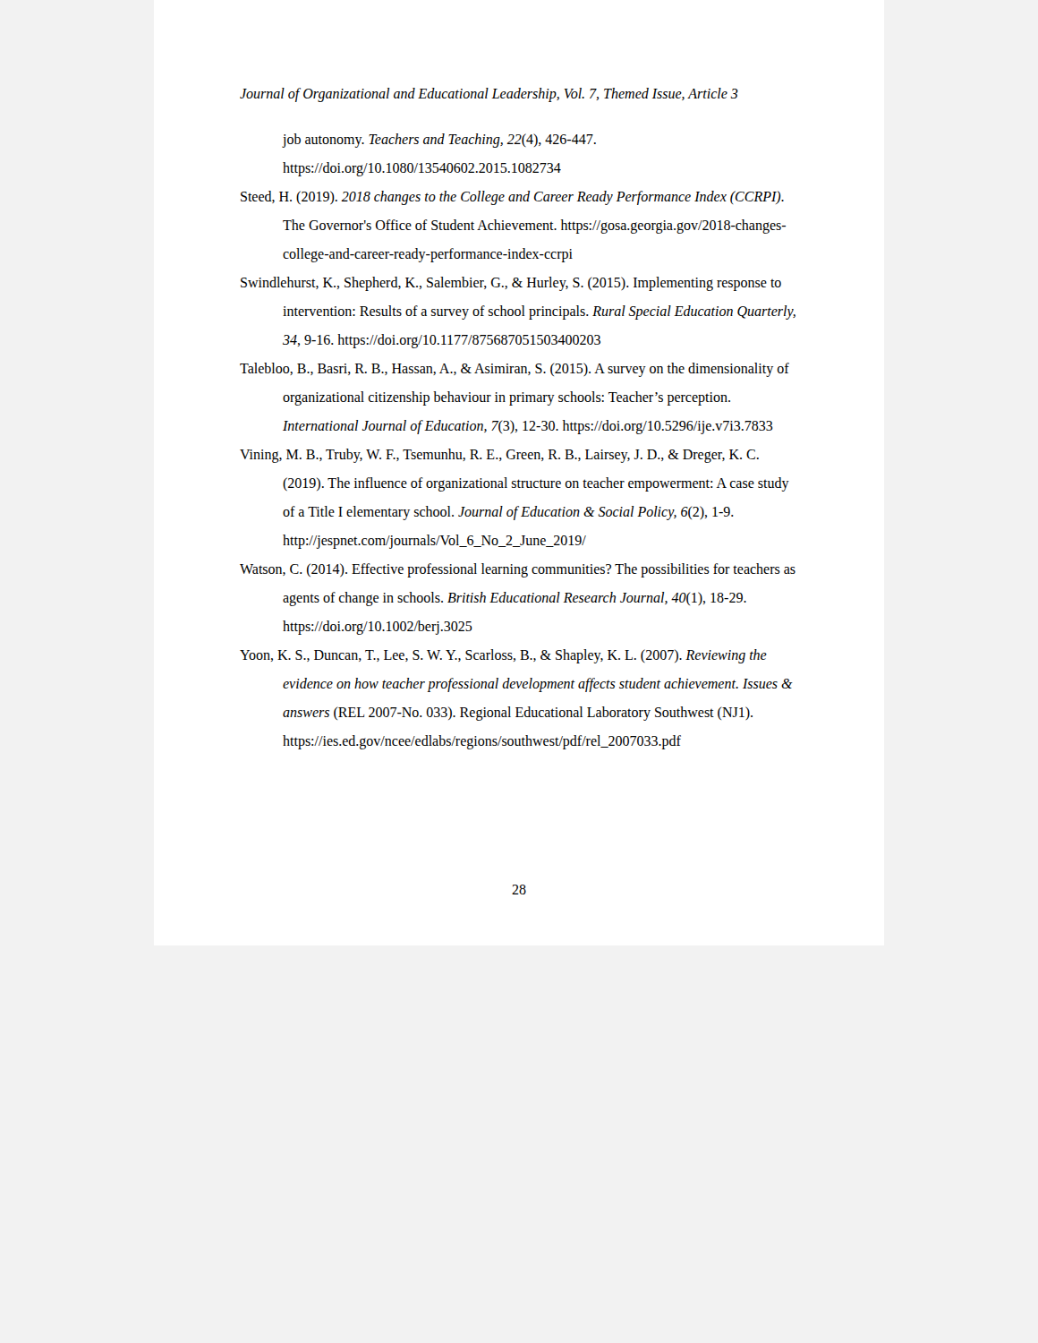Journal of Organizational and Educational Leadership, Vol. 7, Themed Issue, Article 3
job autonomy. Teachers and Teaching, 22(4), 426-447. https://doi.org/10.1080/13540602.2015.1082734
Steed, H. (2019). 2018 changes to the College and Career Ready Performance Index (CCRPI). The Governor's Office of Student Achievement. https://gosa.georgia.gov/2018-changes-college-and-career-ready-performance-index-ccrpi
Swindlehurst, K., Shepherd, K., Salembier, G., & Hurley, S. (2015). Implementing response to intervention: Results of a survey of school principals. Rural Special Education Quarterly, 34, 9-16. https://doi.org/10.1177/875687051503400203
Talebloo, B., Basri, R. B., Hassan, A., & Asimiran, S. (2015). A survey on the dimensionality of organizational citizenship behaviour in primary schools: Teacher’s perception. International Journal of Education, 7(3), 12-30. https://doi.org/10.5296/ije.v7i3.7833
Vining, M. B., Truby, W. F., Tsemunhu, R. E., Green, R. B., Lairsey, J. D., & Dreger, K. C. (2019). The influence of organizational structure on teacher empowerment: A case study of a Title I elementary school. Journal of Education & Social Policy, 6(2), 1-9. http://jespnet.com/journals/Vol_6_No_2_June_2019/
Watson, C. (2014). Effective professional learning communities? The possibilities for teachers as agents of change in schools. British Educational Research Journal, 40(1), 18-29. https://doi.org/10.1002/berj.3025
Yoon, K. S., Duncan, T., Lee, S. W. Y., Scarloss, B., & Shapley, K. L. (2007). Reviewing the evidence on how teacher professional development affects student achievement. Issues & answers (REL 2007-No. 033). Regional Educational Laboratory Southwest (NJ1). https://ies.ed.gov/ncee/edlabs/regions/southwest/pdf/rel_2007033.pdf
28